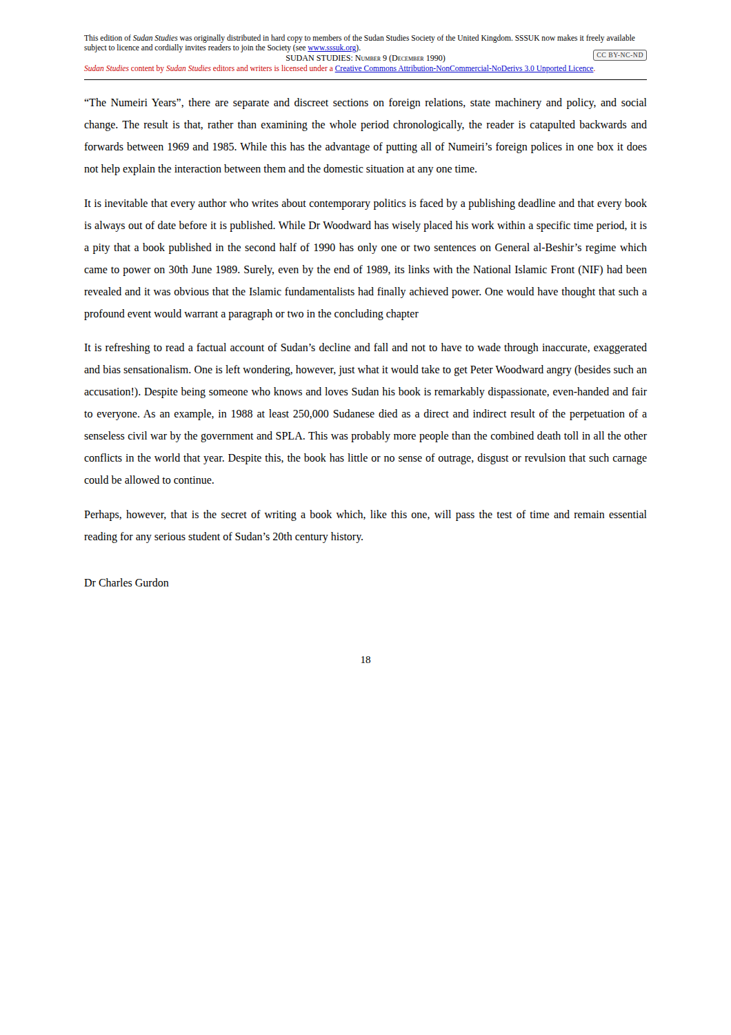This edition of Sudan Studies was originally distributed in hard copy to members of the Sudan Studies Society of the United Kingdom. SSSUK now makes it freely available subject to licence and cordially invites readers to join the Society (see www.sssuk.org).
SUDAN STUDIES: Number 9 (December 1990)
Sudan Studies content by Sudan Studies editors and writers is licensed under a Creative Commons Attribution-NonCommercial-NoDerivs 3.0 Unported Licence.
CC BY-NC-ND
“The Numeiri Years”, there are separate and discreet sections on foreign relations, state machinery and policy, and social change. The result is that, rather than examining the whole period chronologically, the reader is catapulted backwards and forwards between 1969 and 1985. While this has the advantage of putting all of Numeiri’s foreign polices in one box it does not help explain the interaction between them and the domestic situation at any one time.
It is inevitable that every author who writes about contemporary politics is faced by a publishing deadline and that every book is always out of date before it is published. While Dr Woodward has wisely placed his work within a specific time period, it is a pity that a book published in the second half of 1990 has only one or two sentences on General al-Beshir’s regime which came to power on 30th June 1989. Surely, even by the end of 1989, its links with the National Islamic Front (NIF) had been revealed and it was obvious that the Islamic fundamentalists had finally achieved power. One would have thought that such a profound event would warrant a paragraph or two in the concluding chapter
It is refreshing to read a factual account of Sudan’s decline and fall and not to have to wade through inaccurate, exaggerated and bias sensationalism. One is left wondering, however, just what it would take to get Peter Woodward angry (besides such an accusation!). Despite being someone who knows and loves Sudan his book is remarkably dispassionate, even-handed and fair to everyone. As an example, in 1988 at least 250,000 Sudanese died as a direct and indirect result of the perpetuation of a senseless civil war by the government and SPLA. This was probably more people than the combined death toll in all the other conflicts in the world that year. Despite this, the book has little or no sense of outrage, disgust or revulsion that such carnage could be allowed to continue.
Perhaps, however, that is the secret of writing a book which, like this one, will pass the test of time and remain essential reading for any serious student of Sudan’s 20th century history.
Dr Charles Gurdon
18